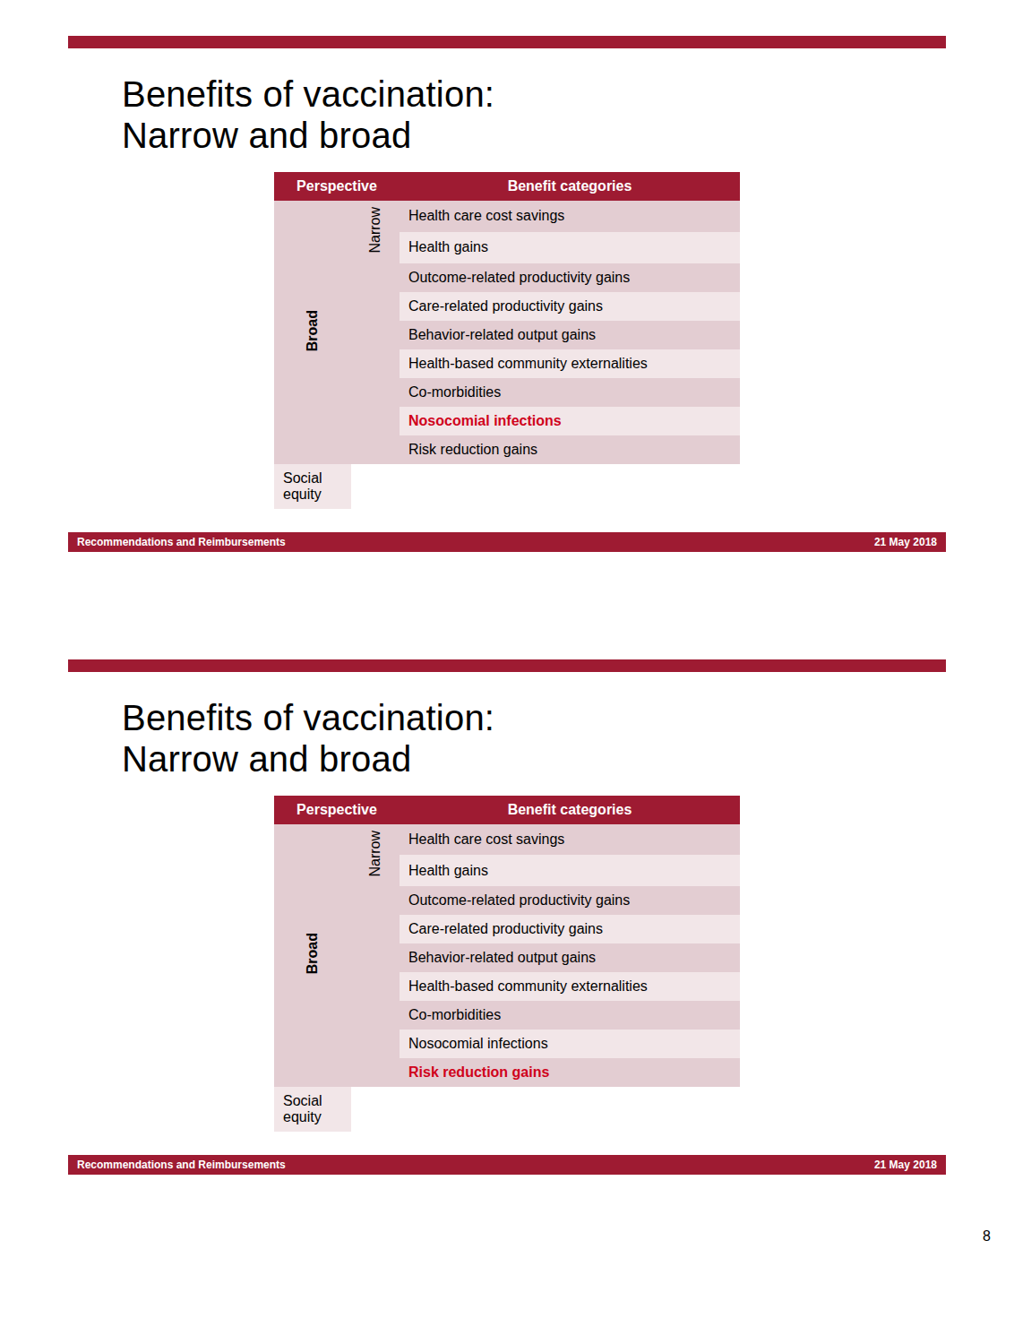Benefits of vaccination:
Narrow and broad
| Perspective | Benefit categories |
| --- | --- |
| Broad | Narrow | Health care cost savings |
| Health gains |
| | Outcome-related productivity gains |
| Care-related productivity gains |
| Behavior-related output gains |
| Health-based community externalities |
| Co-morbidities |
| Nosocomial infections |
| Risk reduction gains |
| | | Social equity |
Recommendations and Reimbursements 21 May 2018
Benefits of vaccination:
Narrow and broad
| Perspective | Benefit categories |
| --- | --- |
| Broad | Narrow | Health care cost savings |
| Health gains |
| | Outcome-related productivity gains |
| Care-related productivity gains |
| Behavior-related output gains |
| Health-based community externalities |
| Co-morbidities |
| Nosocomial infections |
| Risk reduction gains |
| | | Social equity |
Recommendations and Reimbursements 21 May 2018
8